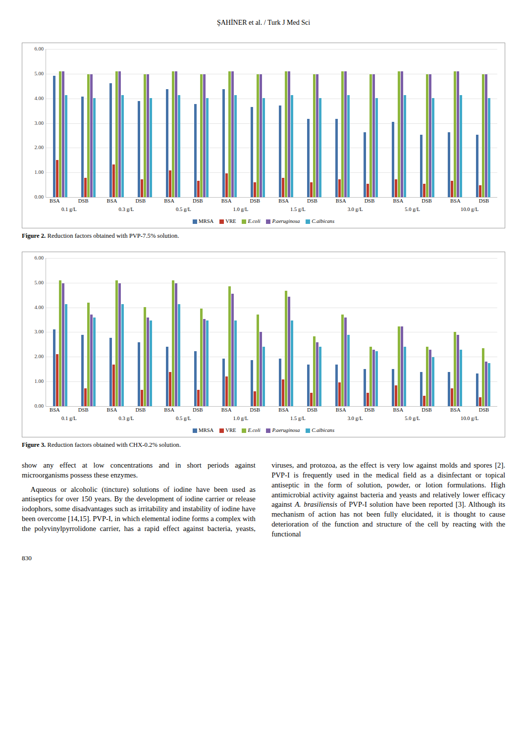ŞAHİNER et al. / Turk J Med Sci
6.00 5.00 4.00 3.00 2.00 1.00 0.00
BSA
DSB
BSA
DSB
BSA
DSB
BSA
DSB
BSA
DSB
BSA
DSB
BSA
DSB
BSA
DSB
0.1 g/L
0.3 g/L
0.5 g/L
1.0 g/L
1.5 g/L
3.0 g/L
5.0 g/L
10.0 g/L
MRSA VRE E.coli P.aeruginosa C.albicans
Figure 2. Reduction factors obtained with PVP-7.5% solution.
6.00 5.00 4.00 3.00 2.00 1.00 0.00
BSA
DSB
BSA
DSB
BSA
DSB
BSA
DSB
BSA
DSB
BSA
DSB
BSA
DSB
BSA
DSB
0.1 g/L
0.3 g/L
0.5 g/L
1.0 g/L
1.5 g/L
3.0 g/L
5.0 g/L
10.0 g/L
MRSA VRE E.coli P.aeruginosa C.albicans
Figure 3. Reduction factors obtained with CHX-0.2% solution.
show any effect at low concentrations and in short periods against microorganisms possess these enzymes.
Aqueous or alcoholic (tincture) solutions of iodine have been used as antiseptics for over 150 years. By the development of iodine carrier or release iodophors, some disadvantages such as irritability and instability of iodine have been overcome [14,15]. PVP-I, in which elemental iodine forms a complex with the polyvinylpyrrolidone carrier, has a rapid effect against bacteria, yeasts, viruses, and protozoa, as the effect is very low against molds and spores [2]. PVP-I is frequently used in the medical field as a disinfectant or topical antiseptic in the form of solution, powder, or lotion formulations. High antimicrobial activity against bacteria and yeasts and relatively lower efficacy against A. brasiliensis of PVP-I solution have been reported [3]. Although its mechanism of action has not been fully elucidated, it is thought to cause deterioration of the function and structure of the cell by reacting with the functional
830